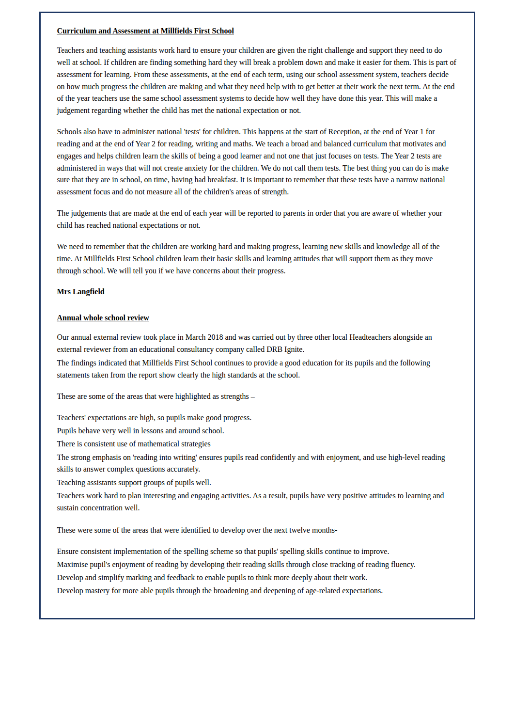Curriculum and Assessment at Millfields First School
Teachers and teaching assistants work hard to ensure your children are given the right challenge and support they need to do well at school. If children are finding something hard they will break a problem down and make it easier for them. This is part of assessment for learning. From these assessments, at the end of each term, using our school assessment system, teachers decide on how much progress the children are making and what they need help with to get better at their work the next term. At the end of the year teachers use the same school assessment systems to decide how well they have done this year. This will make a judgement regarding whether the child has met the national expectation or not.
Schools also have to administer national 'tests' for children. This happens at the start of Reception, at the end of Year 1 for reading and at the end of Year 2 for reading, writing and maths. We teach a broad and balanced curriculum that motivates and engages and helps children learn the skills of being a good learner and not one that just focuses on tests. The Year 2 tests are administered in ways that will not create anxiety for the children. We do not call them tests. The best thing you can do is make sure that they are in school, on time, having had breakfast. It is important to remember that these tests have a narrow national assessment focus and do not measure all of the children's areas of strength.
The judgements that are made at the end of each year will be reported to parents in order that you are aware of whether your child has reached national expectations or not.
We need to remember that the children are working hard and making progress, learning new skills and knowledge all of the time. At Millfields First School children learn their basic skills and learning attitudes that will support them as they move through school. We will tell you if we have concerns about their progress.
Mrs Langfield
Annual whole school review
Our annual external review took place in March 2018 and was carried out by three other local Headteachers alongside an external reviewer from an educational consultancy company called DRB Ignite.
The findings indicated that Millfields First School continues to provide a good education for its pupils and the following statements taken from the report show clearly the high standards at the school.
These are some of the areas that were highlighted as strengths –
Teachers' expectations are high, so pupils make good progress.
Pupils behave very well in lessons and around school.
There is consistent use of mathematical strategies
The strong emphasis on 'reading into writing' ensures pupils read confidently and with enjoyment, and use high-level reading skills to answer complex questions accurately.
Teaching assistants support groups of pupils well.
Teachers work hard to plan interesting and engaging activities. As a result, pupils have very positive attitudes to learning and sustain concentration well.
These were some of the areas that were identified to develop over the next twelve months-
Ensure consistent implementation of the spelling scheme so that pupils' spelling skills continue to improve.
Maximise pupil's enjoyment of reading by developing their reading skills through close tracking of reading fluency.
Develop and simplify marking and feedback to enable pupils to think more deeply about their work.
Develop mastery for more able pupils through the broadening and deepening of age-related expectations.